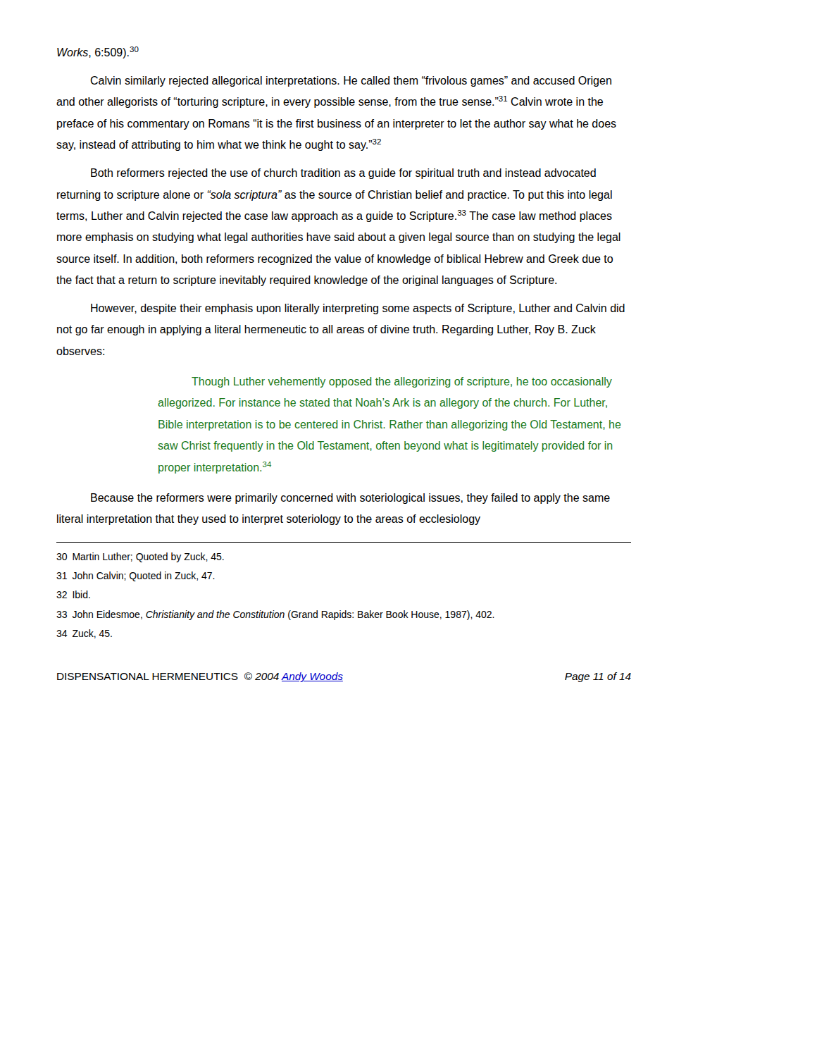Works, 6:509).30
Calvin similarly rejected allegorical interpretations. He called them “frivolous games” and accused Origen and other allegorists of “torturing scripture, in every possible sense, from the true sense.”31 Calvin wrote in the preface of his commentary on Romans “it is the first business of an interpreter to let the author say what he does say, instead of attributing to him what we think he ought to say.”32
Both reformers rejected the use of church tradition as a guide for spiritual truth and instead advocated returning to scripture alone or “sola scriptura” as the source of Christian belief and practice. To put this into legal terms, Luther and Calvin rejected the case law approach as a guide to Scripture.33 The case law method places more emphasis on studying what legal authorities have said about a given legal source than on studying the legal source itself. In addition, both reformers recognized the value of knowledge of biblical Hebrew and Greek due to the fact that a return to scripture inevitably required knowledge of the original languages of Scripture.
However, despite their emphasis upon literally interpreting some aspects of Scripture, Luther and Calvin did not go far enough in applying a literal hermeneutic to all areas of divine truth. Regarding Luther, Roy B. Zuck observes:
Though Luther vehemently opposed the allegorizing of scripture, he too occasionally allegorized. For instance he stated that Noah’s Ark is an allegory of the church. For Luther, Bible interpretation is to be centered in Christ. Rather than allegorizing the Old Testament, he saw Christ frequently in the Old Testament, often beyond what is legitimately provided for in proper interpretation.34
Because the reformers were primarily concerned with soteriological issues, they failed to apply the same literal interpretation that they used to interpret soteriology to the areas of ecclesiology
30 Martin Luther; Quoted by Zuck, 45.
31 John Calvin; Quoted in Zuck, 47.
32 Ibid.
33 John Eidesmoe, Christianity and the Constitution (Grand Rapids: Baker Book House, 1987), 402.
34 Zuck, 45.
DISPENSATIONAL HERMENEUTICS © 2004 Andy Woods
Page 11 of 14